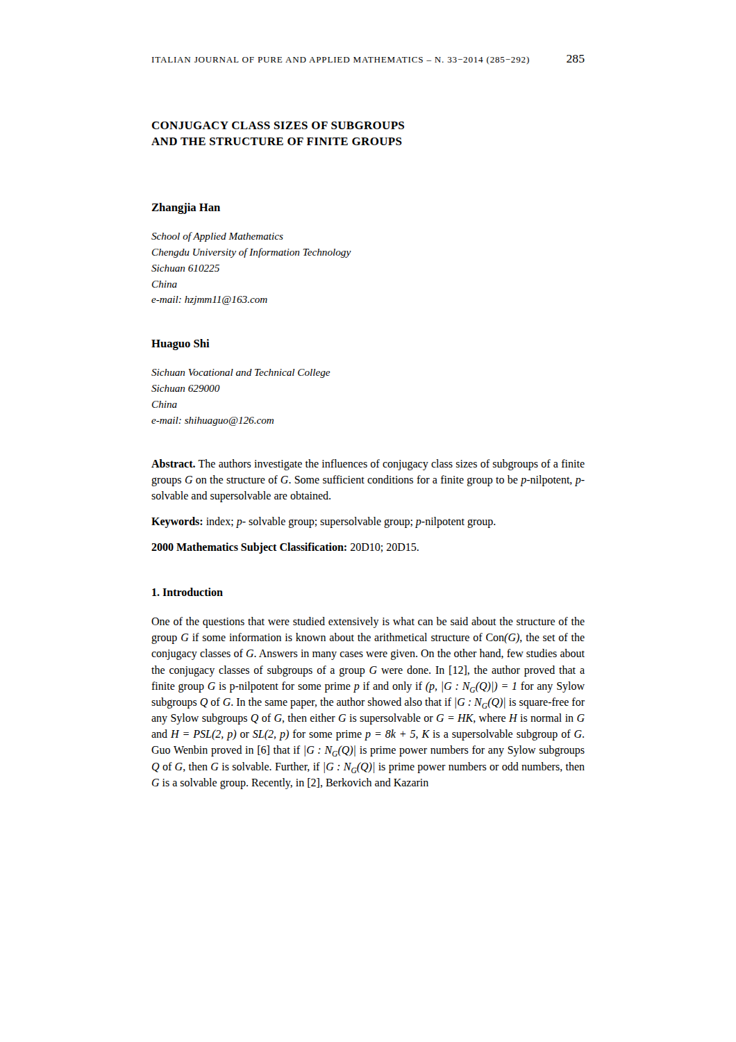Italian journal of pure and applied mathematics – n. 33−2014 (285−292) 285
Conjugacy class sizes of subgroups
and the structure of finite groups
Zhangjia Han
School of Applied Mathematics
Chengdu University of Information Technology
Sichuan 610225
China
e-mail: hzjmm11@163.com
Huaguo Shi
Sichuan Vocational and Technical College
Sichuan 629000
China
e-mail: shihuaguo@126.com
Abstract. The authors investigate the influences of conjugacy class sizes of subgroups of a finite groups G on the structure of G. Some sufficient conditions for a finite group to be p-nilpotent, p- solvable and supersolvable are obtained.
Keywords: index; p- solvable group; supersolvable group; p-nilpotent group.
2000 Mathematics Subject Classification: 20D10; 20D15.
1. Introduction
One of the questions that were studied extensively is what can be said about the structure of the group G if some information is known about the arithmetical structure of Con(G), the set of the conjugacy classes of G. Answers in many cases were given. On the other hand, few studies about the conjugacy classes of subgroups of a group G were done. In [12], the author proved that a finite group G is p-nilpotent for some prime p if and only if (p, |G : NG(Q)|) = 1 for any Sylow subgroups Q of G. In the same paper, the author showed also that if |G : NG(Q)| is square-free for any Sylow subgroups Q of G, then either G is supersolvable or G = HK, where H is normal in G and H = PSL(2, p) or SL(2, p) for some prime p = 8k + 5, K is a supersolvable subgroup of G. Guo Wenbin proved in [6] that if |G : NG(Q)| is prime power numbers for any Sylow subgroups Q of G, then G is solvable. Further, if |G : NG(Q)| is prime power numbers or odd numbers, then G is a solvable group. Recently, in [2], Berkovich and Kazarin